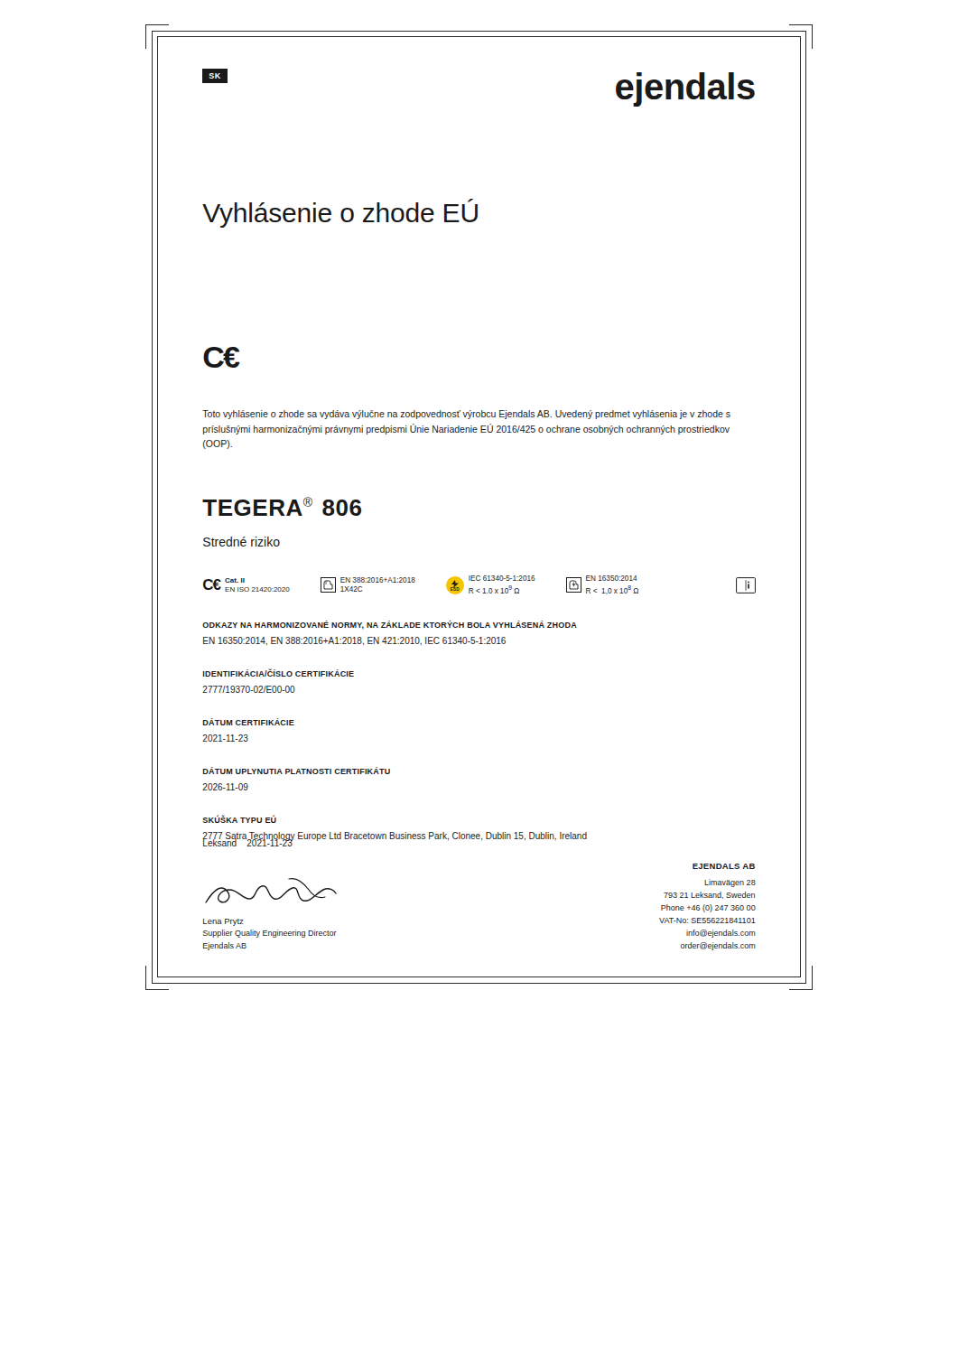SK
ejendals
Vyhlásenie o zhode EÚ
C€
Toto vyhlásenie o zhode sa vydáva výlučne na zodpovednosť výrobcu Ejendals AB. Uvedený predmet vyhlásenia je v zhode s príslušnými harmonizačnými právnymi predpismi Únie Nariadenie EÚ 2016/425 o ochrane osobných ochranných prostriedkov (OOP).
TEGERA®806
Stredné riziko
C€ Cat. II
EN ISO 21420:2020
EN 388:2016+A1:20181X42C
ESD IEC 61340-5-1:2016 R < 1.0 x 109 Ω
EN 16350:2014 R < 1,0 x 108 Ω
Odkazy na harmonizované normy, na základe ktorých bola vyhlásená zhoda
EN 16350:2014, EN 388:2016+A1:2018, EN 421:2010, IEC 61340-5-1:2016
Identifikácia/číslo certifikácie
2777/19370-02/E00-00
Dátum certifikácie
2021-11-23
Dátum uplynutia platnosti certifikátu
2026-11-09
Skúška typu EÚ
2777 Satra Technology Europe Ltd Bracetown Business Park, Clonee, Dublin 15, Dublin, Ireland
Leksand 2021-11-23
Lena Prytz
Supplier Quality Engineering Director
Ejendals AB
EJENDALS AB
Limavägen 28
793 21 Leksand, Sweden
Phone +46 (0) 247 360 00
VAT-No: SE556221841101
info@ejendals.com
order@ejendals.com